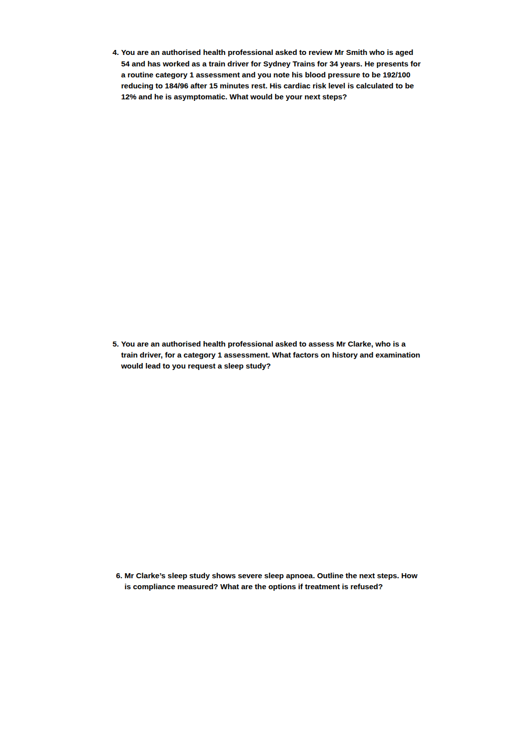You are an authorised health professional asked to review Mr Smith who is aged 54 and has worked as a train driver for Sydney Trains for 34 years. He presents for a routine category 1 assessment and you note his blood pressure to be 192/100 reducing to 184/96 after 15 minutes rest. His cardiac risk level is calculated to be 12% and he is asymptomatic. What would be your next steps?
You are an authorised health professional asked to assess Mr Clarke, who is a train driver, for a category 1 assessment. What factors on history and examination would lead to you request a sleep study?
Mr Clarke’s sleep study shows severe sleep apnoea. Outline the next steps. How is compliance measured? What are the options if treatment is refused?